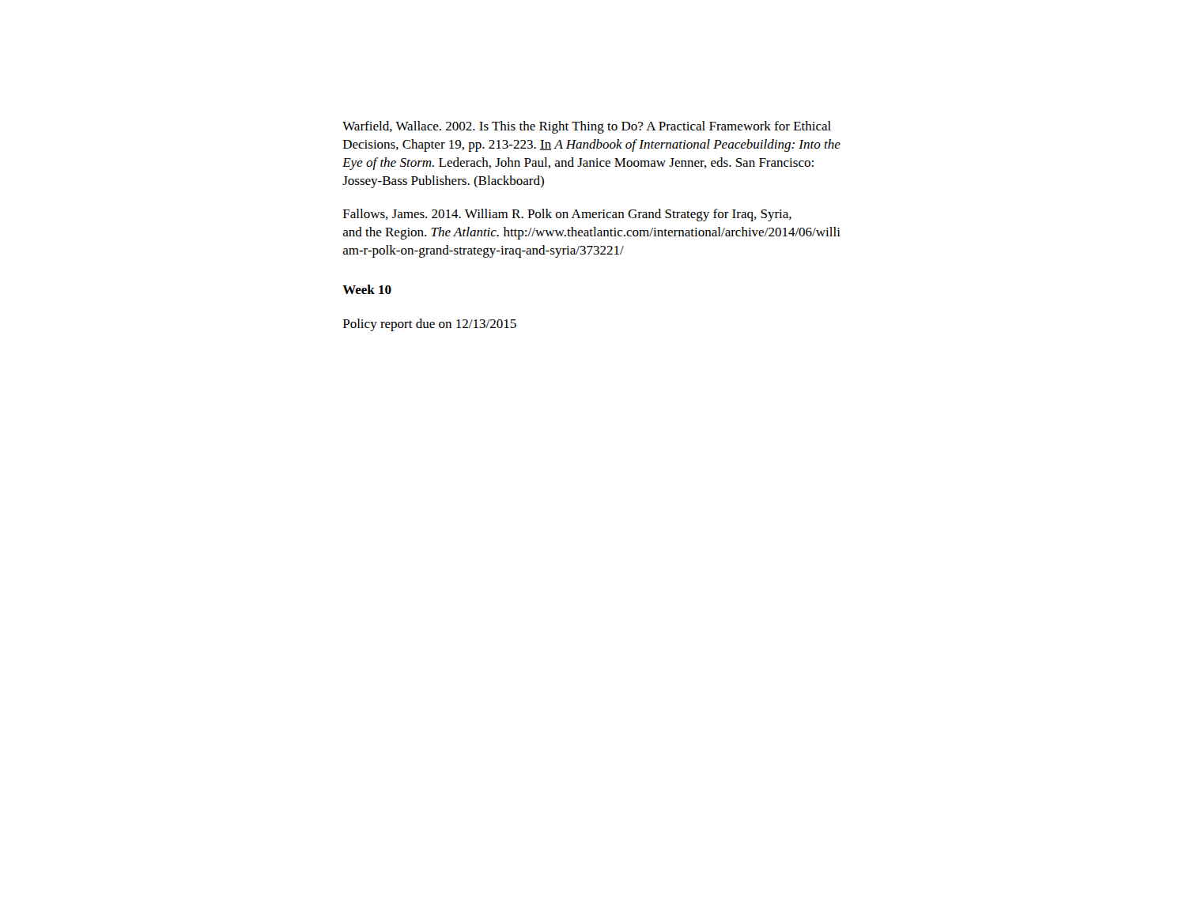Warfield, Wallace. 2002. Is This the Right Thing to Do? A Practical Framework for Ethical Decisions, Chapter 19, pp. 213-223. In A Handbook of International Peacebuilding: Into the Eye of the Storm. Lederach, John Paul, and Janice Moomaw Jenner, eds. San Francisco: Jossey-Bass Publishers. (Blackboard)
Fallows, James. 2014. William R. Polk on American Grand Strategy for Iraq, Syria,
and the Region. The Atlantic. http://www.theatlantic.com/international/archive/2014/06/william-r-polk-on-grand-strategy-iraq-and-syria/373221/
Week 10
Policy report due on 12/13/2015